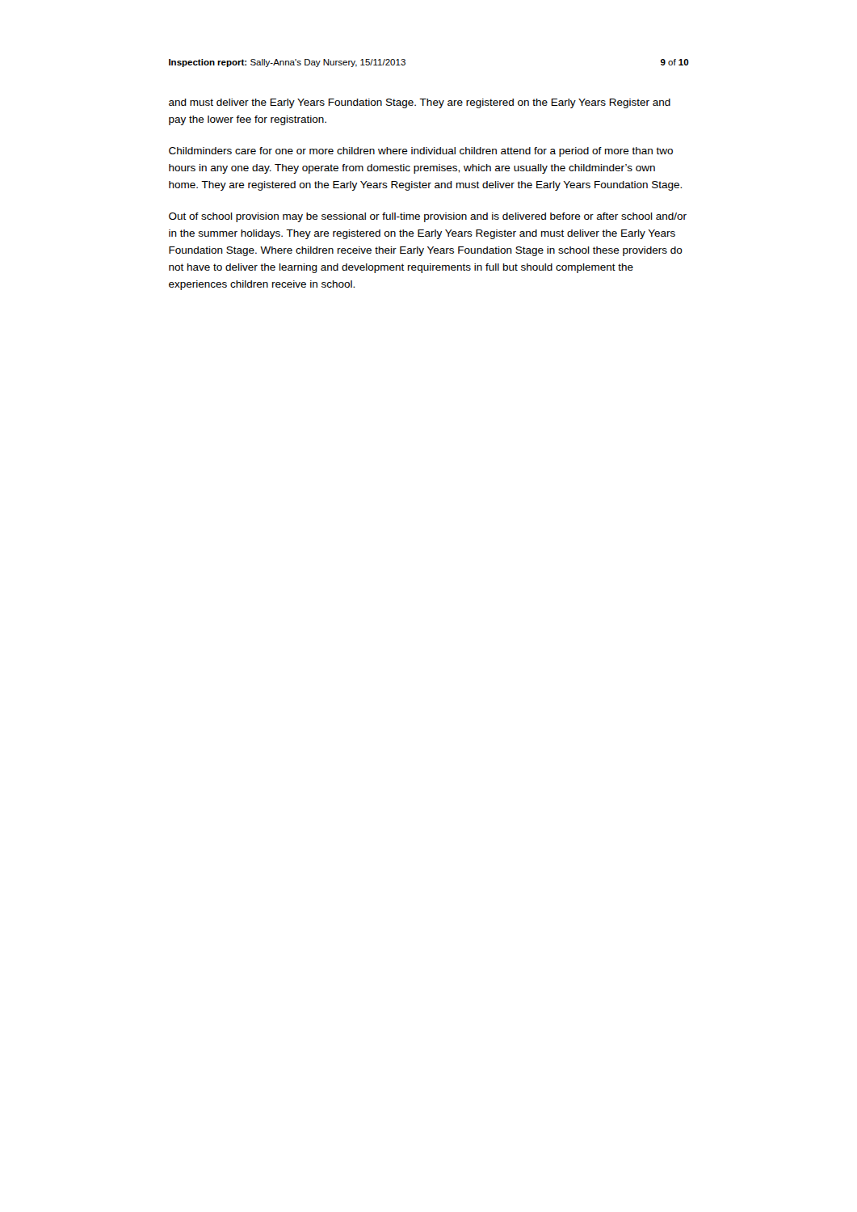Inspection report: Sally-Anna's Day Nursery, 15/11/2013
9 of 10
and must deliver the Early Years Foundation Stage. They are registered on the Early Years Register and pay the lower fee for registration.
Childminders care for one or more children where individual children attend for a period of more than two hours in any one day. They operate from domestic premises, which are usually the childminder’s own home. They are registered on the Early Years Register and must deliver the Early Years Foundation Stage.
Out of school provision may be sessional or full-time provision and is delivered before or after school and/or in the summer holidays. They are registered on the Early Years Register and must deliver the Early Years Foundation Stage. Where children receive their Early Years Foundation Stage in school these providers do not have to deliver the learning and development requirements in full but should complement the experiences children receive in school.